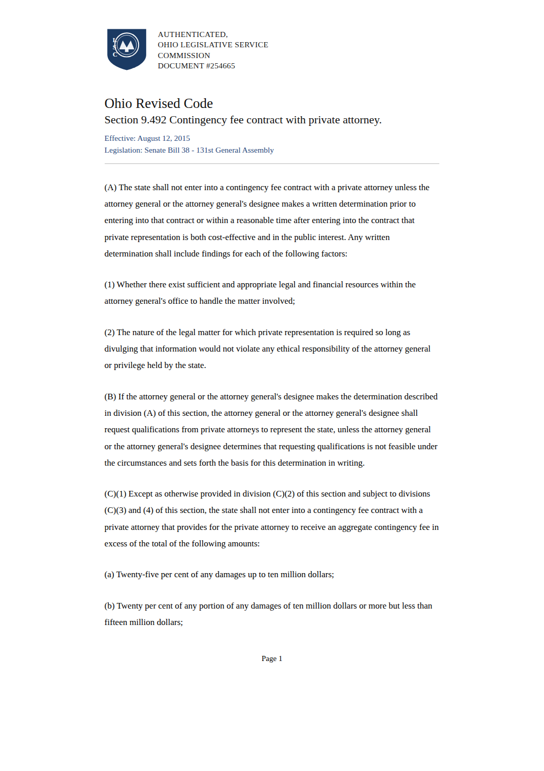L S C
AUTHENTICATED,
OHIO LEGISLATIVE SERVICE
COMMISSION
DOCUMENT #254665
Ohio Revised Code
Section 9.492 Contingency fee contract with private attorney.
Effective: August 12, 2015
Legislation: Senate Bill 38 - 131st General Assembly
(A) The state shall not enter into a contingency fee contract with a private attorney unless the attorney general or the attorney general's designee makes a written determination prior to entering into that contract or within a reasonable time after entering into the contract that private representation is both cost-effective and in the public interest. Any written determination shall include findings for each of the following factors:
(1) Whether there exist sufficient and appropriate legal and financial resources within the attorney general's office to handle the matter involved;
(2) The nature of the legal matter for which private representation is required so long as divulging that information would not violate any ethical responsibility of the attorney general or privilege held by the state.
(B) If the attorney general or the attorney general's designee makes the determination described in division (A) of this section, the attorney general or the attorney general's designee shall request qualifications from private attorneys to represent the state, unless the attorney general or the attorney general's designee determines that requesting qualifications is not feasible under the circumstances and sets forth the basis for this determination in writing.
(C)(1) Except as otherwise provided in division (C)(2) of this section and subject to divisions (C)(3) and (4) of this section, the state shall not enter into a contingency fee contract with a private attorney that provides for the private attorney to receive an aggregate contingency fee in excess of the total of the following amounts:
(a) Twenty-five per cent of any damages up to ten million dollars;
(b) Twenty per cent of any portion of any damages of ten million dollars or more but less than fifteen million dollars;
Page 1